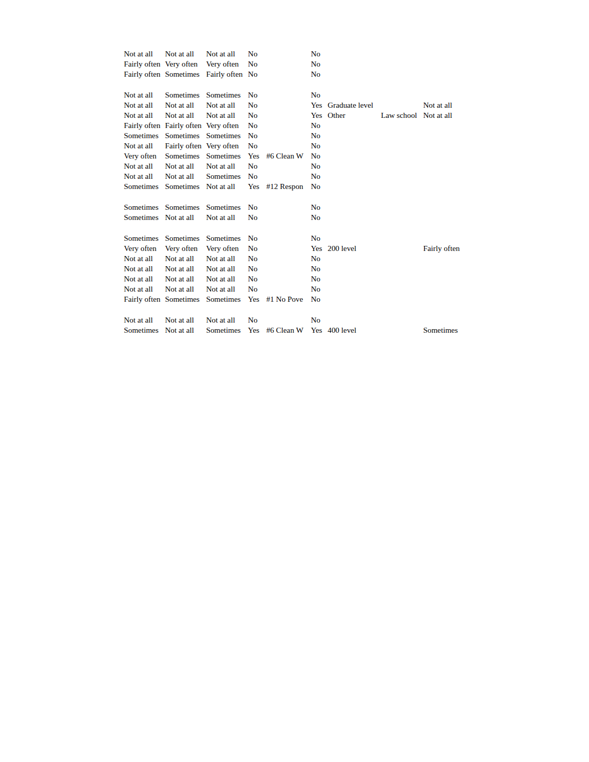| Not at all | Not at all | Not at all | No | | No | | | |
| Fairly often | Very often | Very often | No | | No | | | |
| Fairly often | Sometimes | Fairly often | No | | No | | | |
| Not at all | Sometimes | Sometimes | No | | No | | | |
| Not at all | Not at all | Not at all | No | | Yes | Graduate level | | Not at all |
| Not at all | Not at all | Not at all | No | | Yes | Other | Law school | Not at all |
| Fairly often | Fairly often | Very often | No | | No | | | |
| Sometimes | Sometimes | Sometimes | No | | No | | | |
| Not at all | Fairly often | Very often | No | | No | | | |
| Very often | Sometimes | Sometimes | Yes | #6 Clean W | No | | | |
| Not at all | Not at all | Not at all | No | | No | | | |
| Not at all | Not at all | Sometimes | No | | No | | | |
| Sometimes | Sometimes | Not at all | Yes | #12 Respon | No | | | |
| Sometimes | Sometimes | Sometimes | No | | No | | | |
| Sometimes | Not at all | Not at all | No | | No | | | |
| Sometimes | Sometimes | Sometimes | No | | No | | | |
| Very often | Very often | Very often | No | | Yes | 200 level | | Fairly often |
| Not at all | Not at all | Not at all | No | | No | | | |
| Not at all | Not at all | Not at all | No | | No | | | |
| Not at all | Not at all | Not at all | No | | No | | | |
| Not at all | Not at all | Not at all | No | | No | | | |
| Fairly often | Sometimes | Sometimes | Yes | #1 No Pove | No | | | |
| Not at all | Not at all | Not at all | No | | No | | | |
| Sometimes | Not at all | Sometimes | Yes | #6 Clean W | Yes | 400 level | | Sometimes |